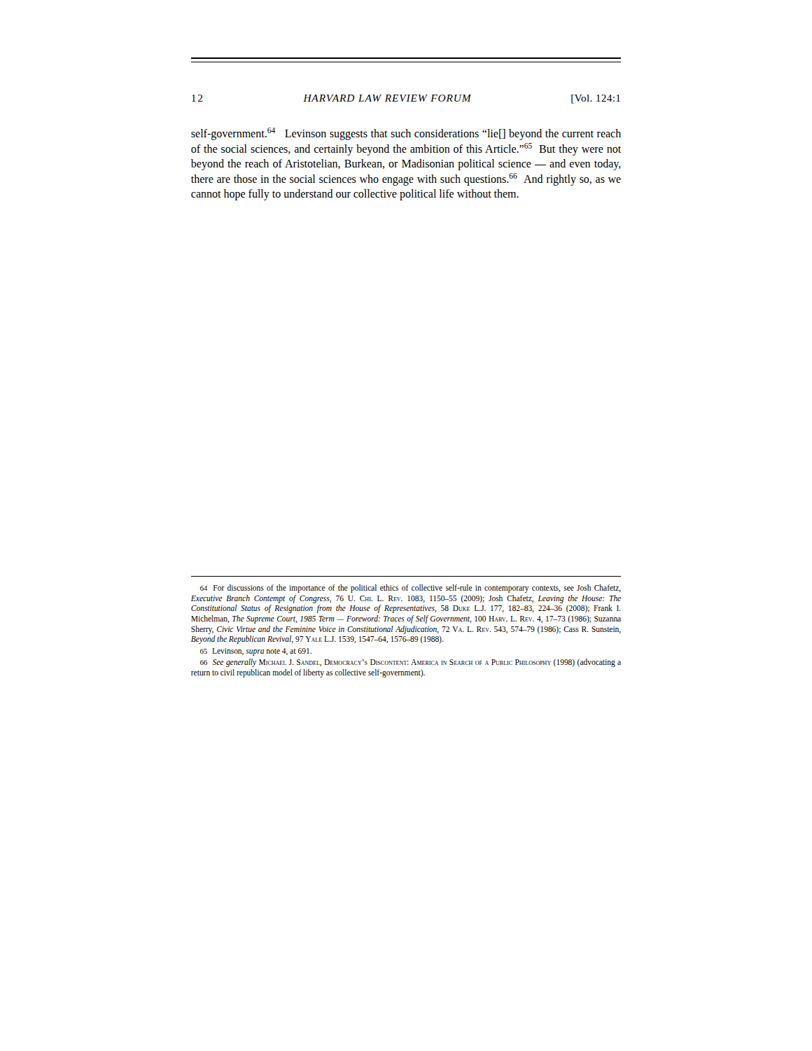12 HARVARD LAW REVIEW FORUM [Vol. 124:1
self-government.64 Levinson suggests that such considerations “lie[] beyond the current reach of the social sciences, and certainly beyond the ambition of this Article.”65 But they were not beyond the reach of Aristotelian, Burkean, or Madisonian political science — and even today, there are those in the social sciences who engage with such questions.66 And rightly so, as we cannot hope fully to understand our collective political life without them.
64 For discussions of the importance of the political ethics of collective self-rule in contemporary contexts, see Josh Chafetz, Executive Branch Contempt of Congress, 76 U. Chi. L. Rev. 1083, 1150–55 (2009); Josh Chafetz, Leaving the House: The Constitutional Status of Resignation from the House of Representatives, 58 Duke L.J. 177, 182–83, 224–36 (2008); Frank I. Michelman, The Supreme Court, 1985 Term — Foreword: Traces of Self Government, 100 Harv. L. Rev. 4, 17–73 (1986); Suzanna Sherry, Civic Virtue and the Feminine Voice in Constitutional Adjudication, 72 Va. L. Rev. 543, 574–79 (1986); Cass R. Sunstein, Beyond the Republican Revival, 97 Yale L.J. 1539, 1547–64, 1576–89 (1988).
65 Levinson, supra note 4, at 691.
66 See generally Michael J. Sandel, Democracy’s Discontent: America in Search of a Public Philosophy (1998) (advocating a return to civil republican model of liberty as collective self-government).